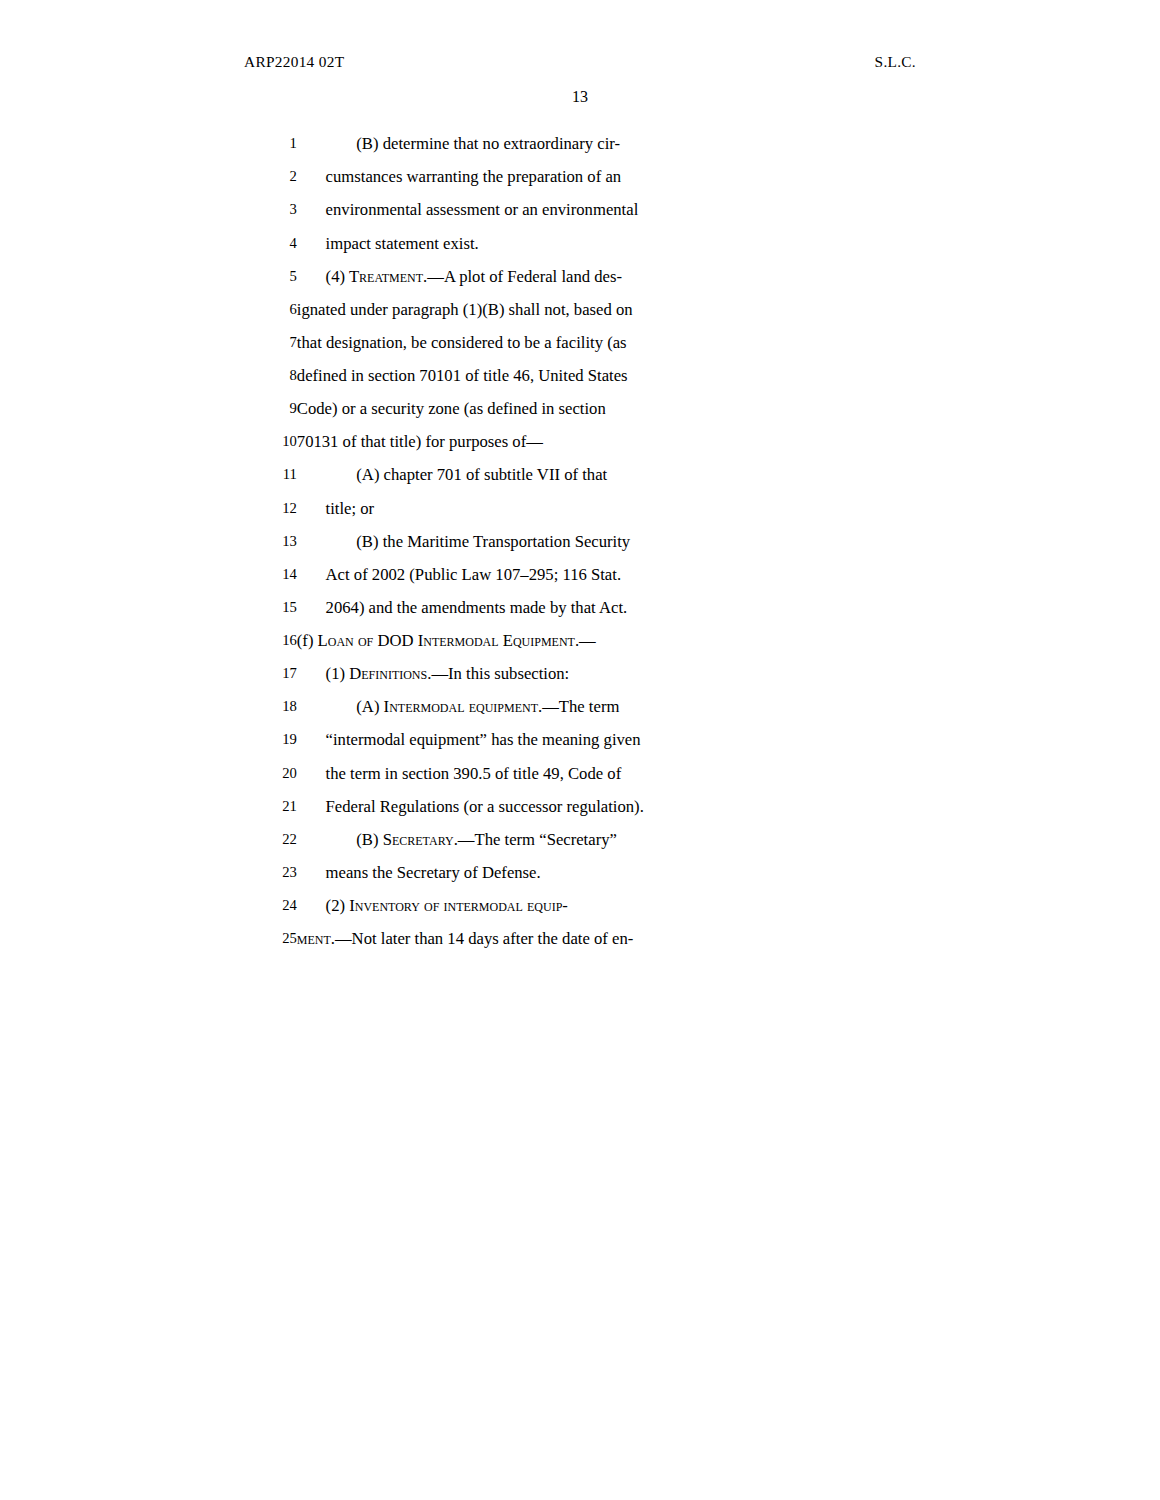ARP22014 02T
S.L.C.
13
| 1 | (B) determine that no extraordinary cir- |
| 2 | cumstances warranting the preparation of an |
| 3 | environmental assessment or an environmental |
| 4 | impact statement exist. |
| 5 | (4) T reatment .—A plot of Federal land des- |
| 6 | ignated under paragraph (1)(B) shall not, based on |
| 7 | that designation, be considered to be a facility (as |
| 8 | defined in section 70101 of title 46, United States |
| 9 | Code) or a security zone (as defined in section |
| 10 | 70131 of that title) for purposes of— |
| 11 | (A) chapter 701 of subtitle VII of that |
| 12 | title; or |
| 13 | (B) the Maritime Transportation Security |
| 14 | Act of 2002 (Public Law 107–295; 116 Stat. |
| 15 | 2064) and the amendments made by that Act. |
| 16 | (f) L oan of DOD I ntermodal E quipment .— |
| 17 | (1) D efinitions .—In this subsection: |
| 18 | (A) I ntermodal equipment .—The term |
| 19 | “intermodal equipment” has the meaning given |
| 20 | the term in section 390.5 of title 49, Code of |
| 21 | Federal Regulations (or a successor regulation). |
| 22 | (B) S ecretary .—The term “Secretary” |
| 23 | means the Secretary of Defense. |
| 24 | (2) I nventory of intermodal equip - |
| 25 | ment .—Not later than 14 days after the date of en- |